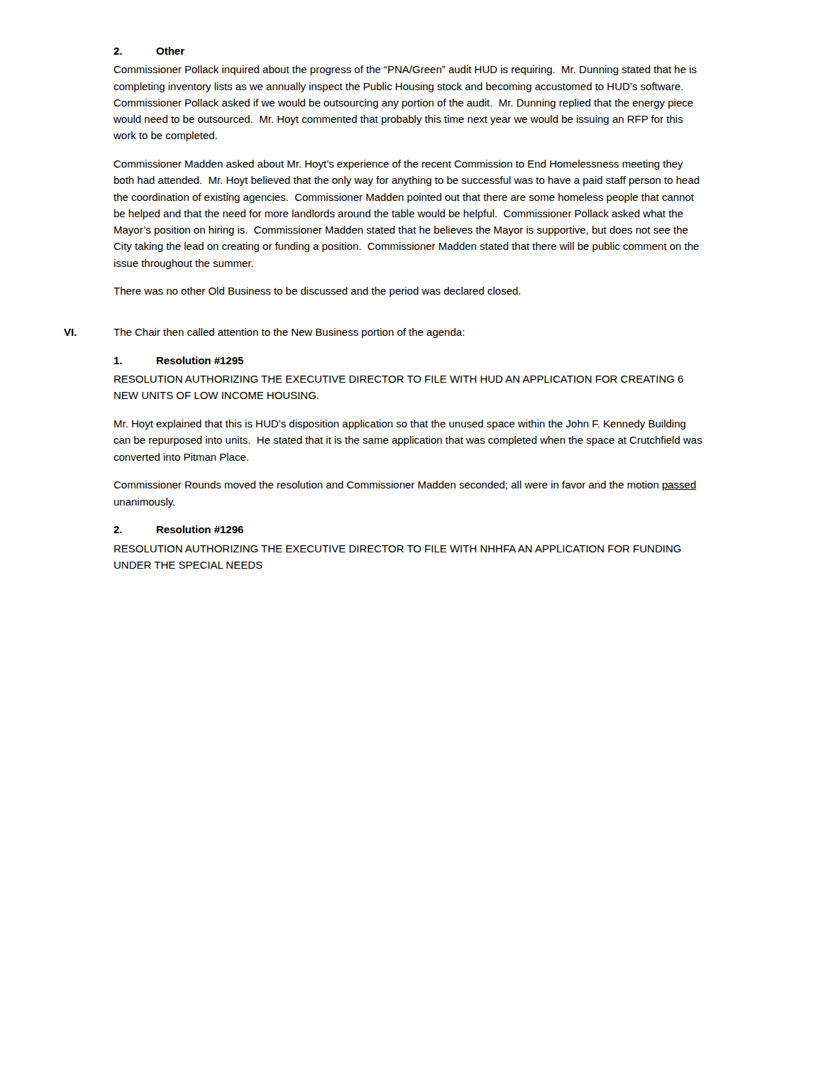2. Other
Commissioner Pollack inquired about the progress of the “PNA/Green” audit HUD is requiring. Mr. Dunning stated that he is completing inventory lists as we annually inspect the Public Housing stock and becoming accustomed to HUD’s software. Commissioner Pollack asked if we would be outsourcing any portion of the audit. Mr. Dunning replied that the energy piece would need to be outsourced. Mr. Hoyt commented that probably this time next year we would be issuing an RFP for this work to be completed.
Commissioner Madden asked about Mr. Hoyt’s experience of the recent Commission to End Homelessness meeting they both had attended. Mr. Hoyt believed that the only way for anything to be successful was to have a paid staff person to head the coordination of existing agencies. Commissioner Madden pointed out that there are some homeless people that cannot be helped and that the need for more landlords around the table would be helpful. Commissioner Pollack asked what the Mayor’s position on hiring is. Commissioner Madden stated that he believes the Mayor is supportive, but does not see the City taking the lead on creating or funding a position. Commissioner Madden stated that there will be public comment on the issue throughout the summer.
There was no other Old Business to be discussed and the period was declared closed.
VI.
The Chair then called attention to the New Business portion of the agenda:
1. Resolution #1295
Resolution authorizing the Executive Director to file with HUD an application for creating 6 new units of low income housing.
Mr. Hoyt explained that this is HUD’s disposition application so that the unused space within the John F. Kennedy Building can be repurposed into units. He stated that it is the same application that was completed when the space at Crutchfield was converted into Pitman Place.
Commissioner Rounds moved the resolution and Commissioner Madden seconded; all were in favor and the motion passed unanimously.
2. Resolution #1296
Resolution authorizing the Executive Director to file with NHHFA an application for funding under the Special Needs